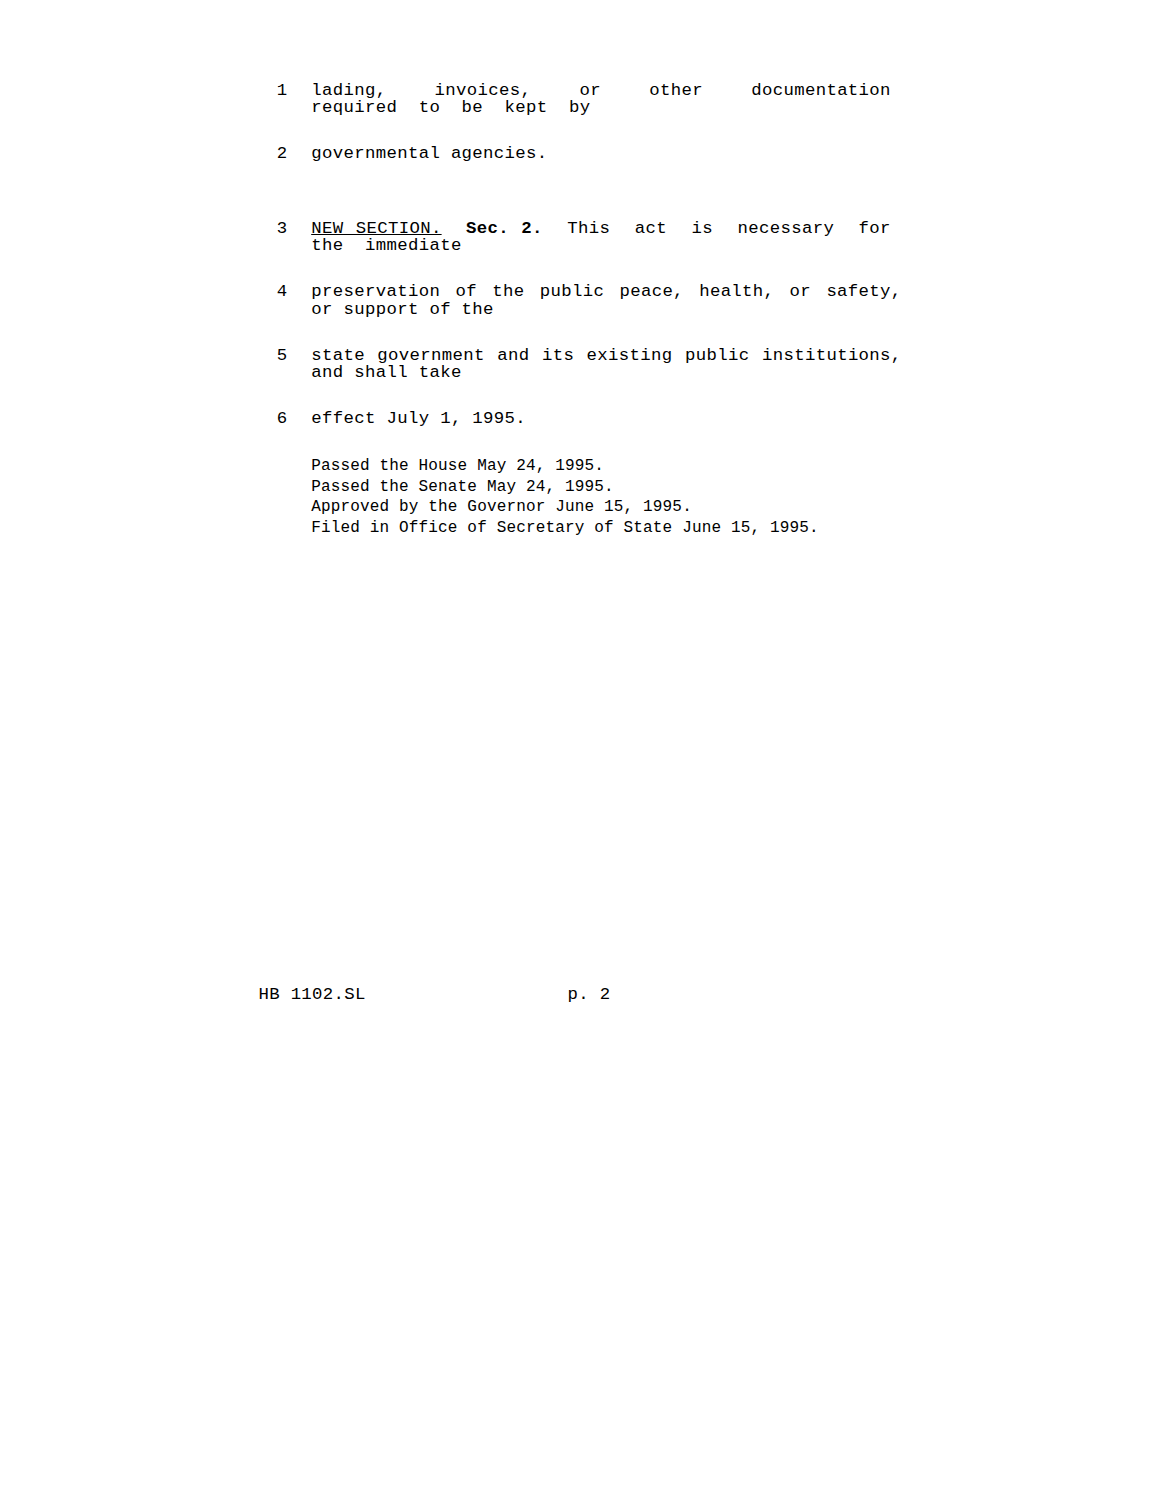lading, invoices, or other documentation required to be kept by
governmental agencies.
NEW SECTION. Sec. 2. This act is necessary for the immediate
preservation of the public peace, health, or safety, or support of the
state government and its existing public institutions, and shall take
effect July 1, 1995.
Passed the House May 24, 1995.
Passed the Senate May 24, 1995.
Approved by the Governor June 15, 1995.
Filed in Office of Secretary of State June 15, 1995.
HB 1102.SL p. 2